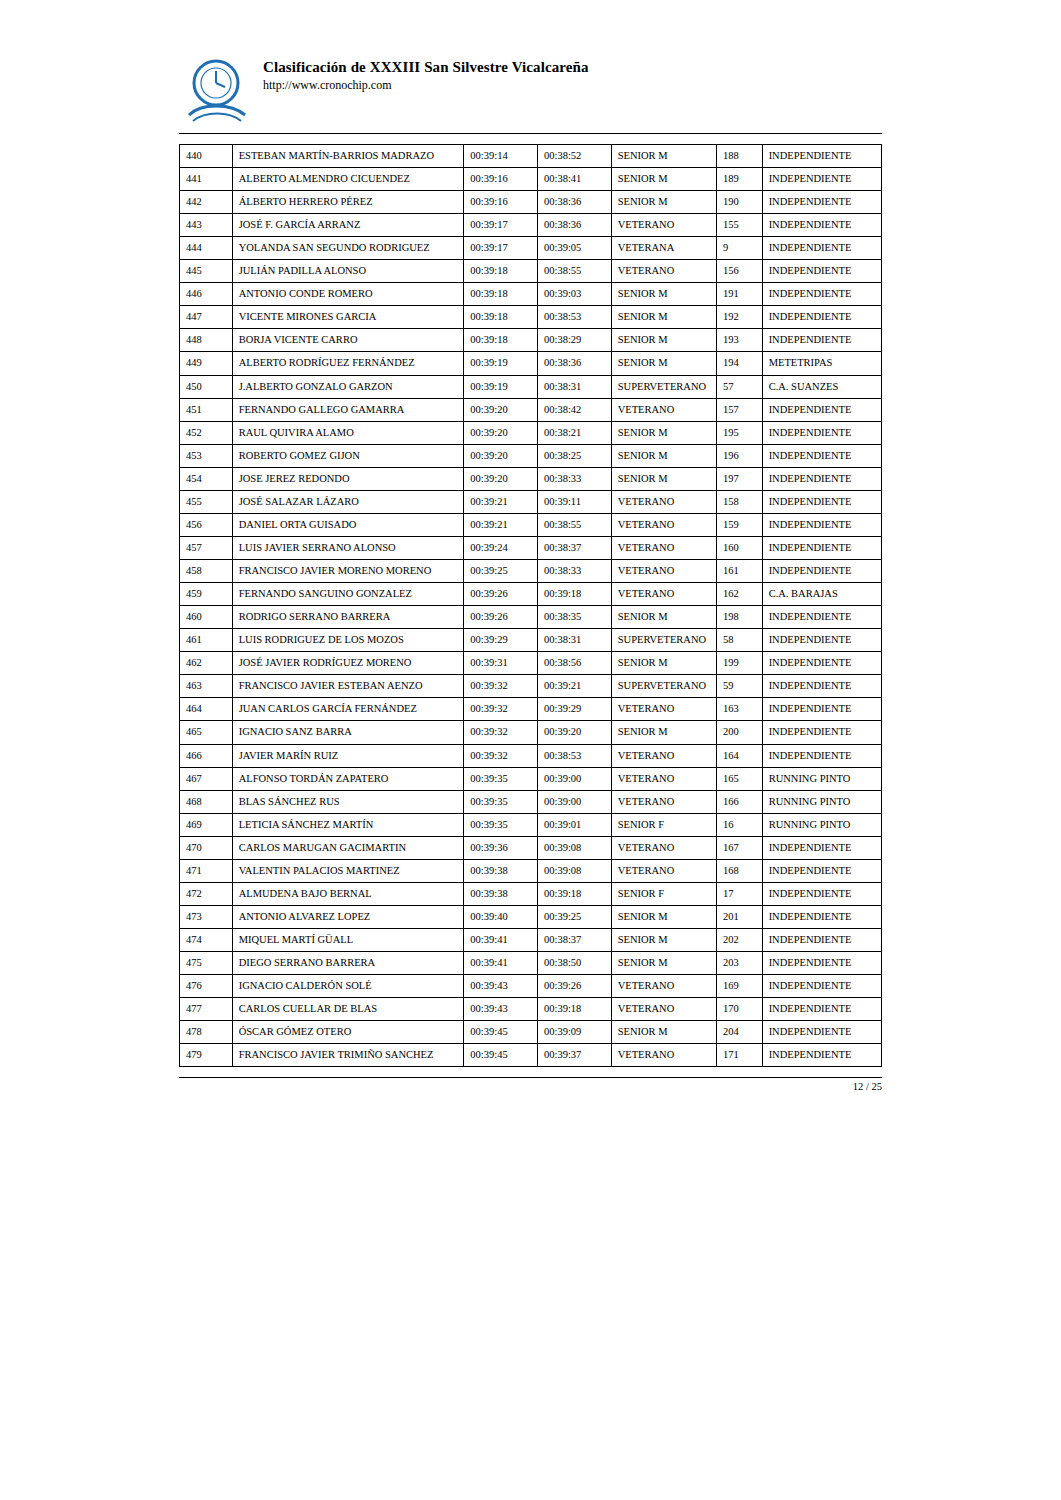Clasificación de XXXIII San Silvestre Vicalcareña
http://www.cronochip.com
| 440 | ESTEBAN MARTÍN-BARRIOS MADRAZO | 00:39:14 | 00:38:52 | SENIOR M | 188 | INDEPENDIENTE |
| 441 | ALBERTO ALMENDRO CICUENDEZ | 00:39:16 | 00:38:41 | SENIOR M | 189 | INDEPENDIENTE |
| 442 | ÁLBERTO HERRERO PÉREZ | 00:39:16 | 00:38:36 | SENIOR M | 190 | INDEPENDIENTE |
| 443 | JOSÉ F. GARCÍA ARRANZ | 00:39:17 | 00:38:36 | VETERANO | 155 | INDEPENDIENTE |
| 444 | YOLANDA SAN SEGUNDO RODRIGUEZ | 00:39:17 | 00:39:05 | VETERANA | 9 | INDEPENDIENTE |
| 445 | JULIÁN PADILLA ALONSO | 00:39:18 | 00:38:55 | VETERANO | 156 | INDEPENDIENTE |
| 446 | ANTONIO CONDE ROMERO | 00:39:18 | 00:39:03 | SENIOR M | 191 | INDEPENDIENTE |
| 447 | VICENTE MIRONES GARCIA | 00:39:18 | 00:38:53 | SENIOR M | 192 | INDEPENDIENTE |
| 448 | BORJA VICENTE CARRO | 00:39:18 | 00:38:29 | SENIOR M | 193 | INDEPENDIENTE |
| 449 | ALBERTO RODRÍGUEZ FERNÁNDEZ | 00:39:19 | 00:38:36 | SENIOR M | 194 | METETRIPAS |
| 450 | J.ALBERTO GONZALO GARZON | 00:39:19 | 00:38:31 | SUPERVETERANO | 57 | C.A. SUANZES |
| 451 | FERNANDO GALLEGO GAMARRA | 00:39:20 | 00:38:42 | VETERANO | 157 | INDEPENDIENTE |
| 452 | RAUL QUIVIRA ALAMO | 00:39:20 | 00:38:21 | SENIOR M | 195 | INDEPENDIENTE |
| 453 | ROBERTO GOMEZ GIJON | 00:39:20 | 00:38:25 | SENIOR M | 196 | INDEPENDIENTE |
| 454 | JOSE JEREZ REDONDO | 00:39:20 | 00:38:33 | SENIOR M | 197 | INDEPENDIENTE |
| 455 | JOSÉ SALAZAR LÁZARO | 00:39:21 | 00:39:11 | VETERANO | 158 | INDEPENDIENTE |
| 456 | DANIEL ORTA GUISADO | 00:39:21 | 00:38:55 | VETERANO | 159 | INDEPENDIENTE |
| 457 | LUIS JAVIER SERRANO ALONSO | 00:39:24 | 00:38:37 | VETERANO | 160 | INDEPENDIENTE |
| 458 | FRANCISCO JAVIER MORENO MORENO | 00:39:25 | 00:38:33 | VETERANO | 161 | INDEPENDIENTE |
| 459 | FERNANDO SANGUINO GONZALEZ | 00:39:26 | 00:39:18 | VETERANO | 162 | C.A. BARAJAS |
| 460 | RODRIGO SERRANO BARRERA | 00:39:26 | 00:38:35 | SENIOR M | 198 | INDEPENDIENTE |
| 461 | LUIS RODRIGUEZ DE LOS MOZOS | 00:39:29 | 00:38:31 | SUPERVETERANO | 58 | INDEPENDIENTE |
| 462 | JOSÉ JAVIER RODRÍGUEZ MORENO | 00:39:31 | 00:38:56 | SENIOR M | 199 | INDEPENDIENTE |
| 463 | FRANCISCO JAVIER ESTEBAN AENZO | 00:39:32 | 00:39:21 | SUPERVETERANO | 59 | INDEPENDIENTE |
| 464 | JUAN CARLOS GARCÍA FERNÁNDEZ | 00:39:32 | 00:39:29 | VETERANO | 163 | INDEPENDIENTE |
| 465 | IGNACIO SANZ BARRA | 00:39:32 | 00:39:20 | SENIOR M | 200 | INDEPENDIENTE |
| 466 | JAVIER MARÍN RUIZ | 00:39:32 | 00:38:53 | VETERANO | 164 | INDEPENDIENTE |
| 467 | ALFONSO TORDÁN ZAPATERO | 00:39:35 | 00:39:00 | VETERANO | 165 | RUNNING PINTO |
| 468 | BLAS SÁNCHEZ RUS | 00:39:35 | 00:39:00 | VETERANO | 166 | RUNNING PINTO |
| 469 | LETICIA SÁNCHEZ MARTÍN | 00:39:35 | 00:39:01 | SENIOR F | 16 | RUNNING PINTO |
| 470 | CARLOS MARUGAN GACIMARTIN | 00:39:36 | 00:39:08 | VETERANO | 167 | INDEPENDIENTE |
| 471 | VALENTIN PALACIOS MARTINEZ | 00:39:38 | 00:39:08 | VETERANO | 168 | INDEPENDIENTE |
| 472 | ALMUDENA BAJO BERNAL | 00:39:38 | 00:39:18 | SENIOR F | 17 | INDEPENDIENTE |
| 473 | ANTONIO ALVAREZ LOPEZ | 00:39:40 | 00:39:25 | SENIOR M | 201 | INDEPENDIENTE |
| 474 | MIQUEL MARTÍ GÜALL | 00:39:41 | 00:38:37 | SENIOR M | 202 | INDEPENDIENTE |
| 475 | DIEGO SERRANO BARRERA | 00:39:41 | 00:38:50 | SENIOR M | 203 | INDEPENDIENTE |
| 476 | IGNACIO CALDERÓN SOLÉ | 00:39:43 | 00:39:26 | VETERANO | 169 | INDEPENDIENTE |
| 477 | CARLOS CUELLAR DE BLAS | 00:39:43 | 00:39:18 | VETERANO | 170 | INDEPENDIENTE |
| 478 | ÓSCAR GÓMEZ OTERO | 00:39:45 | 00:39:09 | SENIOR M | 204 | INDEPENDIENTE |
| 479 | FRANCISCO JAVIER TRIMIÑO SANCHEZ | 00:39:45 | 00:39:37 | VETERANO | 171 | INDEPENDIENTE |
12 / 25